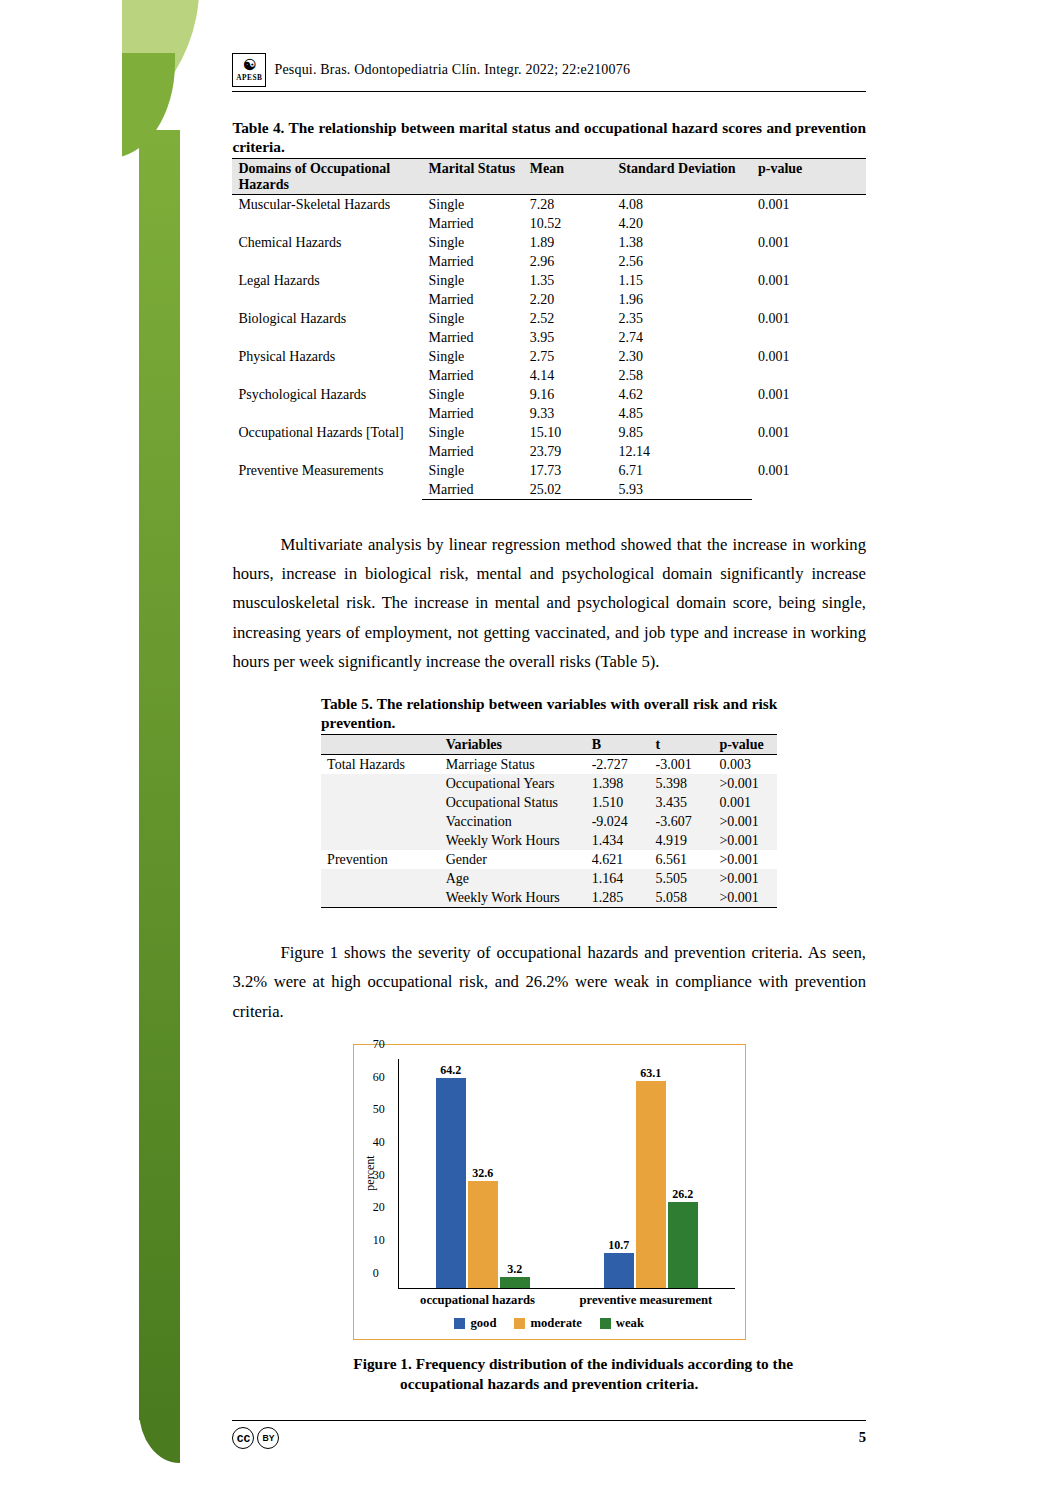☯
APESB
Pesqui. Bras. Odontopediatria Clín. Integr. 2022; 22:e210076
Table 4. The relationship between marital status and occupational hazard scores and prevention criteria.
| Domains of Occupational Hazards | Marital Status | Mean | Standard Deviation | p-value |
| --- | --- | --- | --- | --- |
| Muscular-Skeletal Hazards | Single | 7.28 | 4.08 | 0.001 |
| Married | 10.52 | 4.20 |
| Chemical Hazards | Single | 1.89 | 1.38 | 0.001 |
| Married | 2.96 | 2.56 |
| Legal Hazards | Single | 1.35 | 1.15 | 0.001 |
| Married | 2.20 | 1.96 |
| Biological Hazards | Single | 2.52 | 2.35 | 0.001 |
| Married | 3.95 | 2.74 |
| Physical Hazards | Single | 2.75 | 2.30 | 0.001 |
| Married | 4.14 | 2.58 |
| Psychological Hazards | Single | 9.16 | 4.62 | 0.001 |
| Married | 9.33 | 4.85 |
| Occupational Hazards [Total] | Single | 15.10 | 9.85 | 0.001 |
| Married | 23.79 | 12.14 |
| Preventive Measurements | Single | 17.73 | 6.71 | 0.001 |
| Married | 25.02 | 5.93 |
Multivariate analysis by linear regression method showed that the increase in working hours, increase in biological risk, mental and psychological domain significantly increase musculoskeletal risk. The increase in mental and psychological domain score, being single, increasing years of employment, not getting vaccinated, and job type and increase in working hours per week significantly increase the overall risks (Table 5).
Table 5. The relationship between variables with overall risk and risk prevention.
| | Variables | B | t | p-value |
| --- | --- | --- | --- | --- |
| Total Hazards | Marriage Status | -2.727 | -3.001 | 0.003 |
| | Occupational Years | 1.398 | 5.398 | >0.001 |
| | Occupational Status | 1.510 | 3.435 | 0.001 |
| | Vaccination | -9.024 | -3.607 | >0.001 |
| | Weekly Work Hours | 1.434 | 4.919 | >0.001 |
| Prevention | Gender | 4.621 | 6.561 | >0.001 |
| | Age | 1.164 | 5.505 | >0.001 |
| | Weekly Work Hours | 1.285 | 5.058 | >0.001 |
Figure 1 shows the severity of occupational hazards and prevention criteria. As seen, 3.2% were at high occupational risk, and 26.2% were weak in compliance with prevention criteria.
percent
70
60
50
40
30
20
10
0
64.2
32.6
3.2
10.7
63.1
26.2
occupational hazards
preventive measurement
good
moderate
weak
Figure 1. Frequency distribution of the individuals according to the occupational hazards and prevention criteria.
cc
BY
5